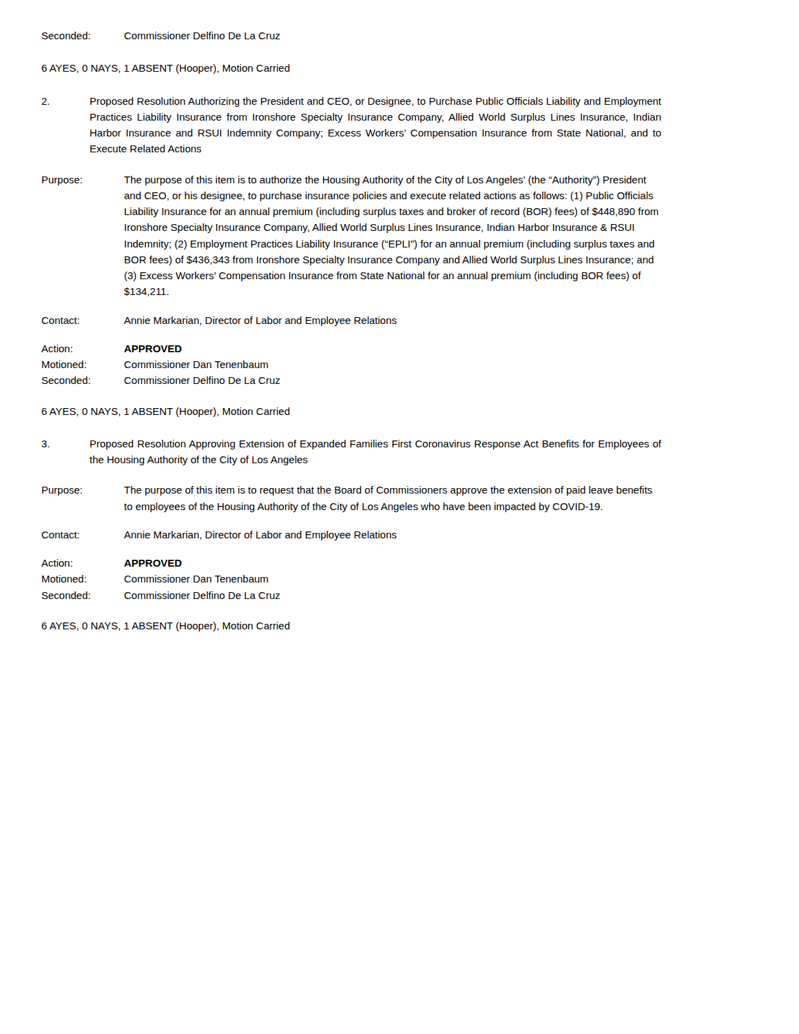Seconded:
Commissioner Delfino De La Cruz
6 AYES, 0 NAYS, 1 ABSENT (Hooper), Motion Carried
2.
Proposed Resolution Authorizing the President and CEO, or Designee, to Purchase Public Officials Liability and Employment Practices Liability Insurance from Ironshore Specialty Insurance Company, Allied World Surplus Lines Insurance, Indian Harbor Insurance and RSUI Indemnity Company; Excess Workers’ Compensation Insurance from State National, and to Execute Related Actions
Purpose:
The purpose of this item is to authorize the Housing Authority of the City of Los Angeles’ (the “Authority”) President and CEO, or his designee, to purchase insurance policies and execute related actions as follows: (1) Public Officials Liability Insurance for an annual premium (including surplus taxes and broker of record (BOR) fees) of $448,890 from Ironshore Specialty Insurance Company, Allied World Surplus Lines Insurance, Indian Harbor Insurance & RSUI Indemnity; (2) Employment Practices Liability Insurance (“EPLI”) for an annual premium (including surplus taxes and BOR fees) of $436,343 from Ironshore Specialty Insurance Company and Allied World Surplus Lines Insurance; and (3) Excess Workers’ Compensation Insurance from State National for an annual premium (including BOR fees) of $134,211.
Contact:
Annie Markarian, Director of Labor and Employee Relations
Action:
APPROVED
Motioned:
Commissioner Dan Tenenbaum
Seconded:
Commissioner Delfino De La Cruz
6 AYES, 0 NAYS, 1 ABSENT (Hooper), Motion Carried
3.
Proposed Resolution Approving Extension of Expanded Families First Coronavirus Response Act Benefits for Employees of the Housing Authority of the City of Los Angeles
Purpose:
The purpose of this item is to request that the Board of Commissioners approve the extension of paid leave benefits to employees of the Housing Authority of the City of Los Angeles who have been impacted by COVID-19.
Contact:
Annie Markarian, Director of Labor and Employee Relations
Action:
APPROVED
Motioned:
Commissioner Dan Tenenbaum
Seconded:
Commissioner Delfino De La Cruz
6 AYES, 0 NAYS, 1 ABSENT (Hooper), Motion Carried